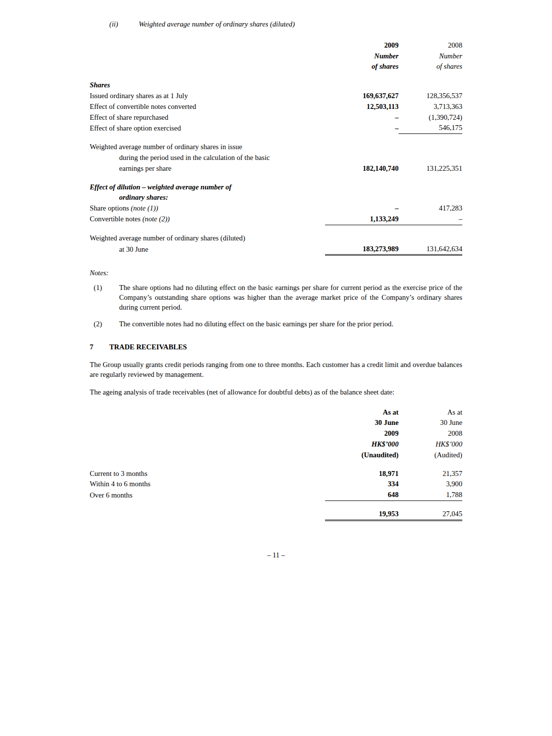(ii) Weighted average number of ordinary shares (diluted)
| | 2009 | 2008 |
| | Number | Number |
| | of shares | of shares |
| Shares | | |
| Issued ordinary shares as at 1 July | 169,637,627 | 128,356,537 |
| Effect of convertible notes converted | 12,503,113 | 3,713,363 |
| Effect of share repurchased | – | (1,390,724) |
| Effect of share option exercised | – | 546,175 |
| Weighted average number of ordinary shares in issue | | |
| during the period used in the calculation of the basic | | |
| earnings per share | 182,140,740 | 131,225,351 |
| Effect of dilution – weighted average number of | | |
| ordinary shares: | | |
| Share options (note (1)) | – | 417,283 |
| Convertible notes (note (2)) | 1,133,249 | – |
| Weighted average number of ordinary shares (diluted) | | |
| at 30 June | 183,273,989 | 131,642,634 |
Notes:
(1) The share options had no diluting effect on the basic earnings per share for current period as the exercise price of the Company’s outstanding share options was higher than the average market price of the Company’s ordinary shares during current period.
(2) The convertible notes had no diluting effect on the basic earnings per share for the prior period.
7 TRADE RECEIVABLES
The Group usually grants credit periods ranging from one to three months. Each customer has a credit limit and overdue balances are regularly reviewed by management.
The ageing analysis of trade receivables (net of allowance for doubtful debts) as of the balance sheet date:
| | As at | As at |
| | 30 June | 30 June |
| | 2009 | 2008 |
| | HK$’000 | HK$’000 |
| | (Unaudited) | (Audited) |
| Current to 3 months | 18,971 | 21,357 |
| Within 4 to 6 months | 334 | 3,900 |
| Over 6 months | 648 | 1,788 |
| | 19,953 | 27,045 |
– 11 –